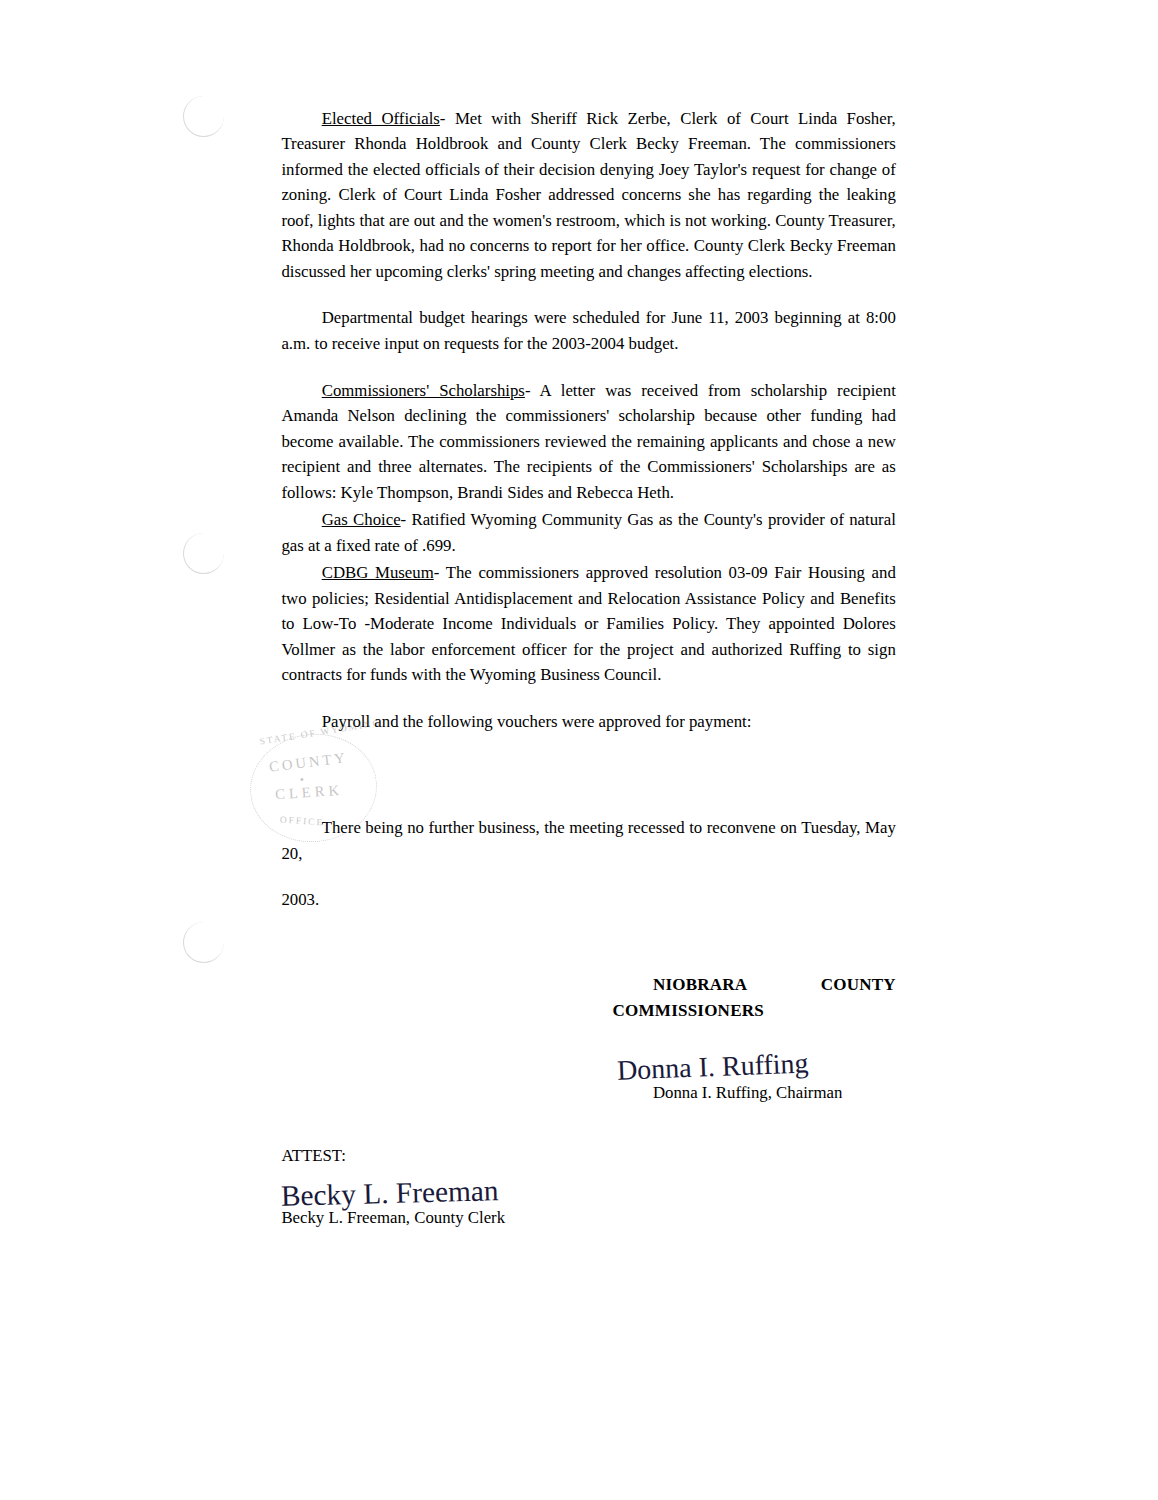Elected Officials- Met with Sheriff Rick Zerbe, Clerk of Court Linda Fosher, Treasurer Rhonda Holdbrook and County Clerk Becky Freeman. The commissioners informed the elected officials of their decision denying Joey Taylor's request for change of zoning. Clerk of Court Linda Fosher addressed concerns she has regarding the leaking roof, lights that are out and the women's restroom, which is not working. County Treasurer, Rhonda Holdbrook, had no concerns to report for her office. County Clerk Becky Freeman discussed her upcoming clerks' spring meeting and changes affecting elections.
Departmental budget hearings were scheduled for June 11, 2003 beginning at 8:00 a.m. to receive input on requests for the 2003-2004 budget.
Commissioners' Scholarships- A letter was received from scholarship recipient Amanda Nelson declining the commissioners' scholarship because other funding had become available. The commissioners reviewed the remaining applicants and chose a new recipient and three alternates. The recipients of the Commissioners' Scholarships are as follows: Kyle Thompson, Brandi Sides and Rebecca Heth.
Gas Choice- Ratified Wyoming Community Gas as the County's provider of natural gas at a fixed rate of .699.
CDBG Museum- The commissioners approved resolution 03-09 Fair Housing and two policies; Residential Antidisplacement and Relocation Assistance Policy and Benefits to Low-To -Moderate Income Individuals or Families Policy. They appointed Dolores Vollmer as the labor enforcement officer for the project and authorized Ruffing to sign contracts for funds with the Wyoming Business Council.
Payroll and the following vouchers were approved for payment:
There being no further business, the meeting recessed to reconvene on Tuesday, May 20,
2003.
STATE OF WYOMING
COUNTY
•
CLERK
OFFICE
NIOBRARA COUNTY COMMISSIONERS
Donna I. Ruffing
Donna I. Ruffing, Chairman
ATTEST:
Becky L. Freeman
Becky L. Freeman, County Clerk